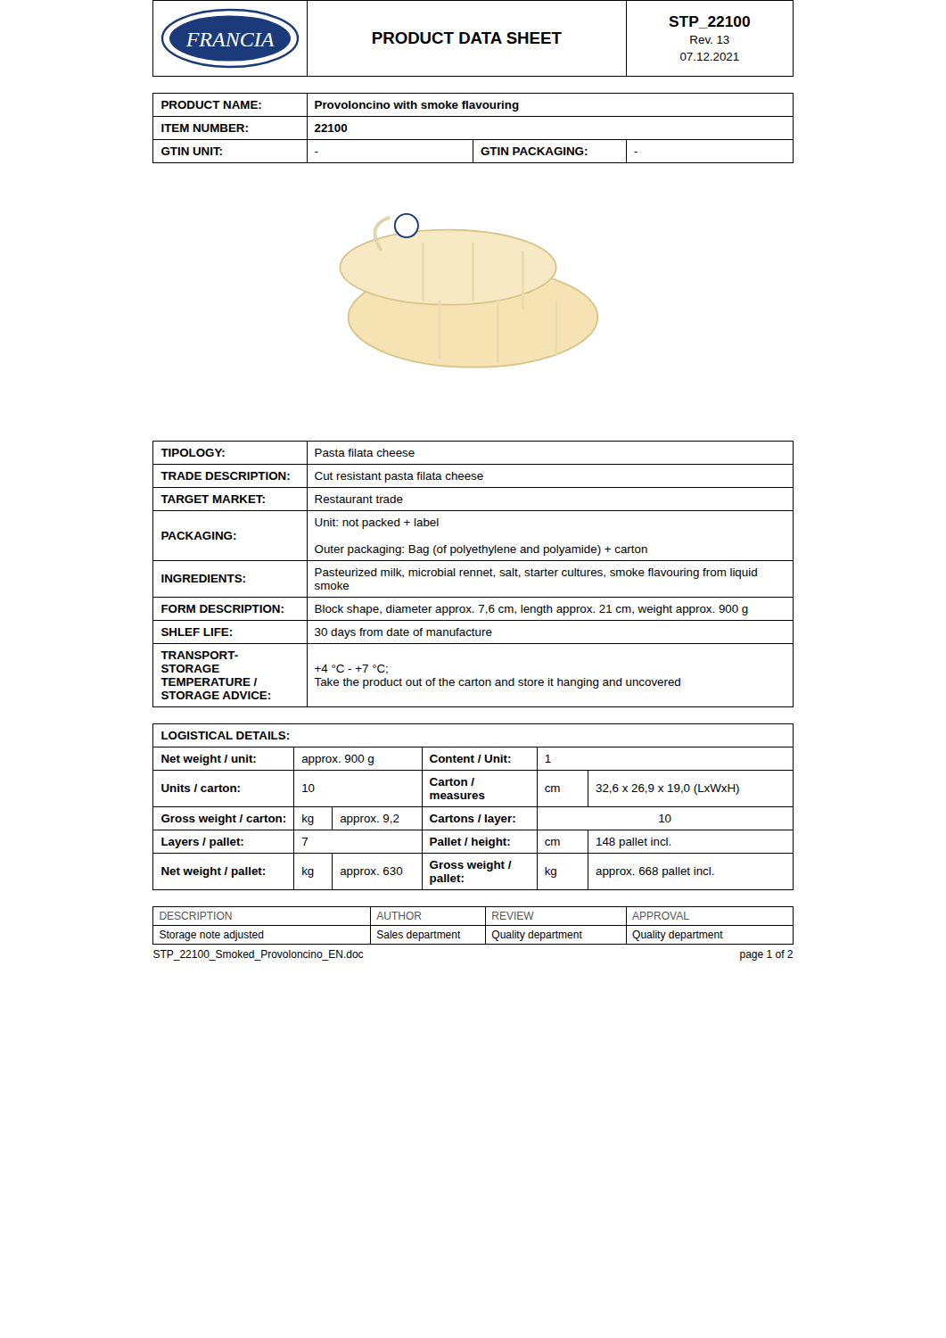| | PRODUCT DATA SHEET | STP_22100 Rev. 13 07.12.2021 |
| PRODUCT NAME: | Provoloncino with smoke flavouring |
| ITEM NUMBER: | 22100 |
| GTIN UNIT: | - | GTIN PACKAGING: | - |
| TIPOLOGY: | Pasta filata cheese |
| TRADE DESCRIPTION: | Cut resistant pasta filata cheese |
| TARGET MARKET: | Restaurant trade |
| PACKAGING: | Unit: not packed + label Outer packaging: Bag (of polyethylene and polyamide) + carton |
| INGREDIENTS: | Pasteurized milk, microbial rennet, salt, starter cultures, smoke flavouring from liquid smoke |
| FORM DESCRIPTION: | Block shape, diameter approx. 7,6 cm, length approx. 21 cm, weight approx. 900 g |
| SHLEF LIFE: | 30 days from date of manufacture |
| TRANSPORT- STORAGE TEMPERATURE / STORAGE ADVICE: | +4 °C - +7 °C; Take the product out of the carton and store it hanging and uncovered |
| LOGISTICAL DETAILS: |
| Net weight / unit: | approx. 900 g | Content / Unit: | 1 |
| Units / carton: | 10 | Carton / measures | cm | 32,6 x 26,9 x 19,0 (LxWxH) |
| Gross weight / carton: | kg | approx. 9,2 | Cartons / layer: | 10 |
| Layers / pallet: | 7 | Pallet / height: | cm | 148 pallet incl. |
| Net weight / pallet: | kg | approx. 630 | Gross weight / pallet: | kg | approx. 668 pallet incl. |
| DESCRIPTION | AUTHOR | REVIEW | APPROVAL |
| Storage note adjusted | Sales department | Quality department | Quality department |
STP_22100_Smoked_Provoloncino_EN.doc page 1 of 2